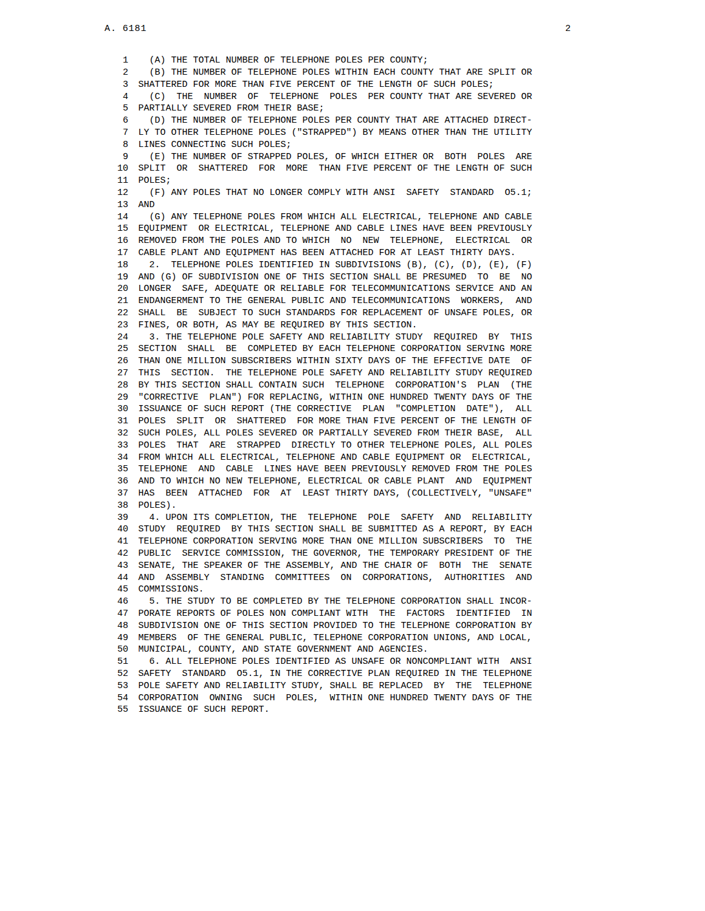A. 6181 2
(A) THE TOTAL NUMBER OF TELEPHONE POLES PER COUNTY;
(B) THE NUMBER OF TELEPHONE POLES WITHIN EACH COUNTY THAT ARE SPLIT OR
SHATTERED FOR MORE THAN FIVE PERCENT OF THE LENGTH OF SUCH POLES;
(C) THE NUMBER OF TELEPHONE POLES PER COUNTY THAT ARE SEVERED OR
PARTIALLY SEVERED FROM THEIR BASE;
(D) THE NUMBER OF TELEPHONE POLES PER COUNTY THAT ARE ATTACHED DIRECT-
LY TO OTHER TELEPHONE POLES ("STRAPPED") BY MEANS OTHER THAN THE UTILITY
LINES CONNECTING SUCH POLES;
(E) THE NUMBER OF STRAPPED POLES, OF WHICH EITHER OR BOTH POLES ARE
SPLIT OR SHATTERED FOR MORE THAN FIVE PERCENT OF THE LENGTH OF SUCH
POLES;
(F) ANY POLES THAT NO LONGER COMPLY WITH ANSI SAFETY STANDARD O5.1;
AND
(G) ANY TELEPHONE POLES FROM WHICH ALL ELECTRICAL, TELEPHONE AND CABLE
EQUIPMENT OR ELECTRICAL, TELEPHONE AND CABLE LINES HAVE BEEN PREVIOUSLY
REMOVED FROM THE POLES AND TO WHICH NO NEW TELEPHONE, ELECTRICAL OR
CABLE PLANT AND EQUIPMENT HAS BEEN ATTACHED FOR AT LEAST THIRTY DAYS.
2. TELEPHONE POLES IDENTIFIED IN SUBDIVISIONS (B), (C), (D), (E), (F)
AND (G) OF SUBDIVISION ONE OF THIS SECTION SHALL BE PRESUMED TO BE NO
LONGER SAFE, ADEQUATE OR RELIABLE FOR TELECOMMUNICATIONS SERVICE AND AN
ENDANGERMENT TO THE GENERAL PUBLIC AND TELECOMMUNICATIONS WORKERS, AND
SHALL BE SUBJECT TO SUCH STANDARDS FOR REPLACEMENT OF UNSAFE POLES, OR
FINES, OR BOTH, AS MAY BE REQUIRED BY THIS SECTION.
3. THE TELEPHONE POLE SAFETY AND RELIABILITY STUDY REQUIRED BY THIS
SECTION SHALL BE COMPLETED BY EACH TELEPHONE CORPORATION SERVING MORE
THAN ONE MILLION SUBSCRIBERS WITHIN SIXTY DAYS OF THE EFFECTIVE DATE OF
THIS SECTION. THE TELEPHONE POLE SAFETY AND RELIABILITY STUDY REQUIRED
BY THIS SECTION SHALL CONTAIN SUCH TELEPHONE CORPORATION'S PLAN (THE
"CORRECTIVE PLAN") FOR REPLACING, WITHIN ONE HUNDRED TWENTY DAYS OF THE
ISSUANCE OF SUCH REPORT (THE CORRECTIVE PLAN "COMPLETION DATE"), ALL
POLES SPLIT OR SHATTERED FOR MORE THAN FIVE PERCENT OF THE LENGTH OF
SUCH POLES, ALL POLES SEVERED OR PARTIALLY SEVERED FROM THEIR BASE, ALL
POLES THAT ARE STRAPPED DIRECTLY TO OTHER TELEPHONE POLES, ALL POLES
FROM WHICH ALL ELECTRICAL, TELEPHONE AND CABLE EQUIPMENT OR ELECTRICAL,
TELEPHONE AND CABLE LINES HAVE BEEN PREVIOUSLY REMOVED FROM THE POLES
AND TO WHICH NO NEW TELEPHONE, ELECTRICAL OR CABLE PLANT AND EQUIPMENT
HAS BEEN ATTACHED FOR AT LEAST THIRTY DAYS, (COLLECTIVELY, "UNSAFE"
POLES).
4. UPON ITS COMPLETION, THE TELEPHONE POLE SAFETY AND RELIABILITY
STUDY REQUIRED BY THIS SECTION SHALL BE SUBMITTED AS A REPORT, BY EACH
TELEPHONE CORPORATION SERVING MORE THAN ONE MILLION SUBSCRIBERS TO THE
PUBLIC SERVICE COMMISSION, THE GOVERNOR, THE TEMPORARY PRESIDENT OF THE
SENATE, THE SPEAKER OF THE ASSEMBLY, AND THE CHAIR OF BOTH THE SENATE
AND ASSEMBLY STANDING COMMITTEES ON CORPORATIONS, AUTHORITIES AND
COMMISSIONS.
5. THE STUDY TO BE COMPLETED BY THE TELEPHONE CORPORATION SHALL INCOR-
PORATE REPORTS OF POLES NON COMPLIANT WITH THE FACTORS IDENTIFIED IN
SUBDIVISION ONE OF THIS SECTION PROVIDED TO THE TELEPHONE CORPORATION BY
MEMBERS OF THE GENERAL PUBLIC, TELEPHONE CORPORATION UNIONS, AND LOCAL,
MUNICIPAL, COUNTY, AND STATE GOVERNMENT AND AGENCIES.
6. ALL TELEPHONE POLES IDENTIFIED AS UNSAFE OR NONCOMPLIANT WITH ANSI
SAFETY STANDARD O5.1, IN THE CORRECTIVE PLAN REQUIRED IN THE TELEPHONE
POLE SAFETY AND RELIABILITY STUDY, SHALL BE REPLACED BY THE TELEPHONE
CORPORATION OWNING SUCH POLES, WITHIN ONE HUNDRED TWENTY DAYS OF THE
ISSUANCE OF SUCH REPORT.